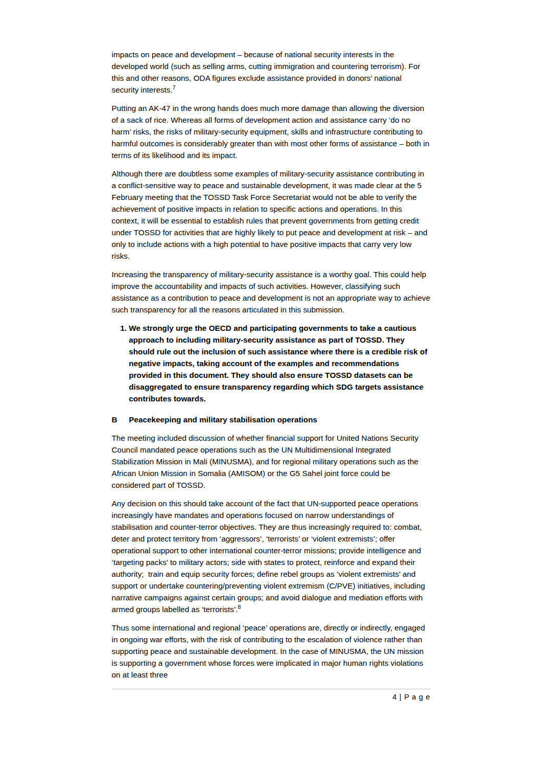impacts on peace and development – because of national security interests in the developed world (such as selling arms, cutting immigration and countering terrorism). For this and other reasons, ODA figures exclude assistance provided in donors’ national security interests.7
Putting an AK-47 in the wrong hands does much more damage than allowing the diversion of a sack of rice. Whereas all forms of development action and assistance carry ‘do no harm’ risks, the risks of military-security equipment, skills and infrastructure contributing to harmful outcomes is considerably greater than with most other forms of assistance – both in terms of its likelihood and its impact.
Although there are doubtless some examples of military-security assistance contributing in a conflict-sensitive way to peace and sustainable development, it was made clear at the 5 February meeting that the TOSSD Task Force Secretariat would not be able to verify the achievement of positive impacts in relation to specific actions and operations. In this context, it will be essential to establish rules that prevent governments from getting credit under TOSSD for activities that are highly likely to put peace and development at risk – and only to include actions with a high potential to have positive impacts that carry very low risks.
Increasing the transparency of military-security assistance is a worthy goal. This could help improve the accountability and impacts of such activities. However, classifying such assistance as a contribution to peace and development is not an appropriate way to achieve such transparency for all the reasons articulated in this submission.
We strongly urge the OECD and participating governments to take a cautious approach to including military-security assistance as part of TOSSD. They should rule out the inclusion of such assistance where there is a credible risk of negative impacts, taking account of the examples and recommendations provided in this document. They should also ensure TOSSD datasets can be disaggregated to ensure transparency regarding which SDG targets assistance contributes towards.
BPeacekeeping and military stabilisation operations
The meeting included discussion of whether financial support for United Nations Security Council mandated peace operations such as the UN Multidimensional Integrated Stabilization Mission in Mali (MINUSMA), and for regional military operations such as the African Union Mission in Somalia (AMISOM) or the G5 Sahel joint force could be considered part of TOSSD.
Any decision on this should take account of the fact that UN-supported peace operations increasingly have mandates and operations focused on narrow understandings of stabilisation and counter-terror objectives. They are thus increasingly required to: combat, deter and protect territory from ‘aggressors’, ‘terrorists’ or ‘violent extremists’; offer operational support to other international counter-terror missions; provide intelligence and ‘targeting packs’ to military actors; side with states to protect, reinforce and expand their authority; train and equip security forces; define rebel groups as ‘violent extremists’ and support or undertake countering/preventing violent extremism (C/PVE) initiatives, including narrative campaigns against certain groups; and avoid dialogue and mediation efforts with armed groups labelled as ‘terrorists’.8
Thus some international and regional ‘peace’ operations are, directly or indirectly, engaged in ongoing war efforts, with the risk of contributing to the escalation of violence rather than supporting peace and sustainable development. In the case of MINUSMA, the UN mission is supporting a government whose forces were implicated in major human rights violations on at least three
4 | P a g e